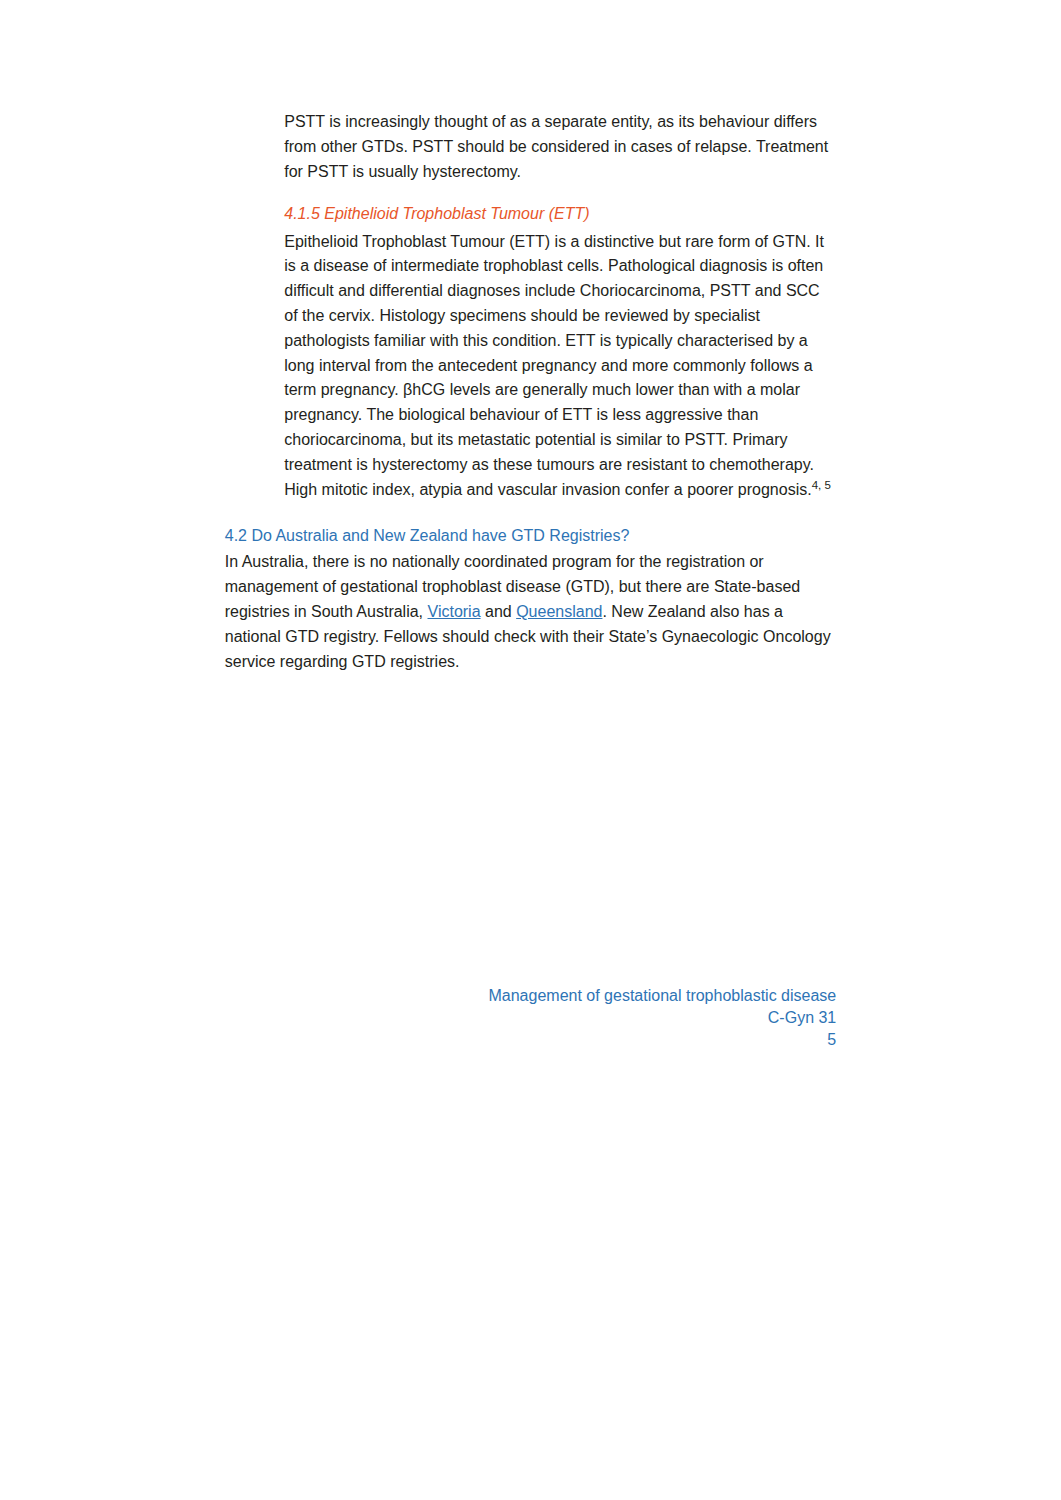PSTT is increasingly thought of as a separate entity, as its behaviour differs from other GTDs. PSTT should be considered in cases of relapse. Treatment for PSTT is usually hysterectomy.
4.1.5 Epithelioid Trophoblast Tumour (ETT)
Epithelioid Trophoblast Tumour (ETT) is a distinctive but rare form of GTN. It is a disease of intermediate trophoblast cells. Pathological diagnosis is often difficult and differential diagnoses include Choriocarcinoma, PSTT and SCC of the cervix. Histology specimens should be reviewed by specialist pathologists familiar with this condition. ETT is typically characterised by a long interval from the antecedent pregnancy and more commonly follows a term pregnancy. βhCG levels are generally much lower than with a molar pregnancy. The biological behaviour of ETT is less aggressive than choriocarcinoma, but its metastatic potential is similar to PSTT. Primary treatment is hysterectomy as these tumours are resistant to chemotherapy. High mitotic index, atypia and vascular invasion confer a poorer prognosis.4, 5
4.2 Do Australia and New Zealand have GTD Registries?
In Australia, there is no nationally coordinated program for the registration or management of gestational trophoblast disease (GTD), but there are State-based registries in South Australia, Victoria and Queensland. New Zealand also has a national GTD registry. Fellows should check with their State’s Gynaecologic Oncology service regarding GTD registries.
Management of gestational trophoblastic disease
C-Gyn 31
5